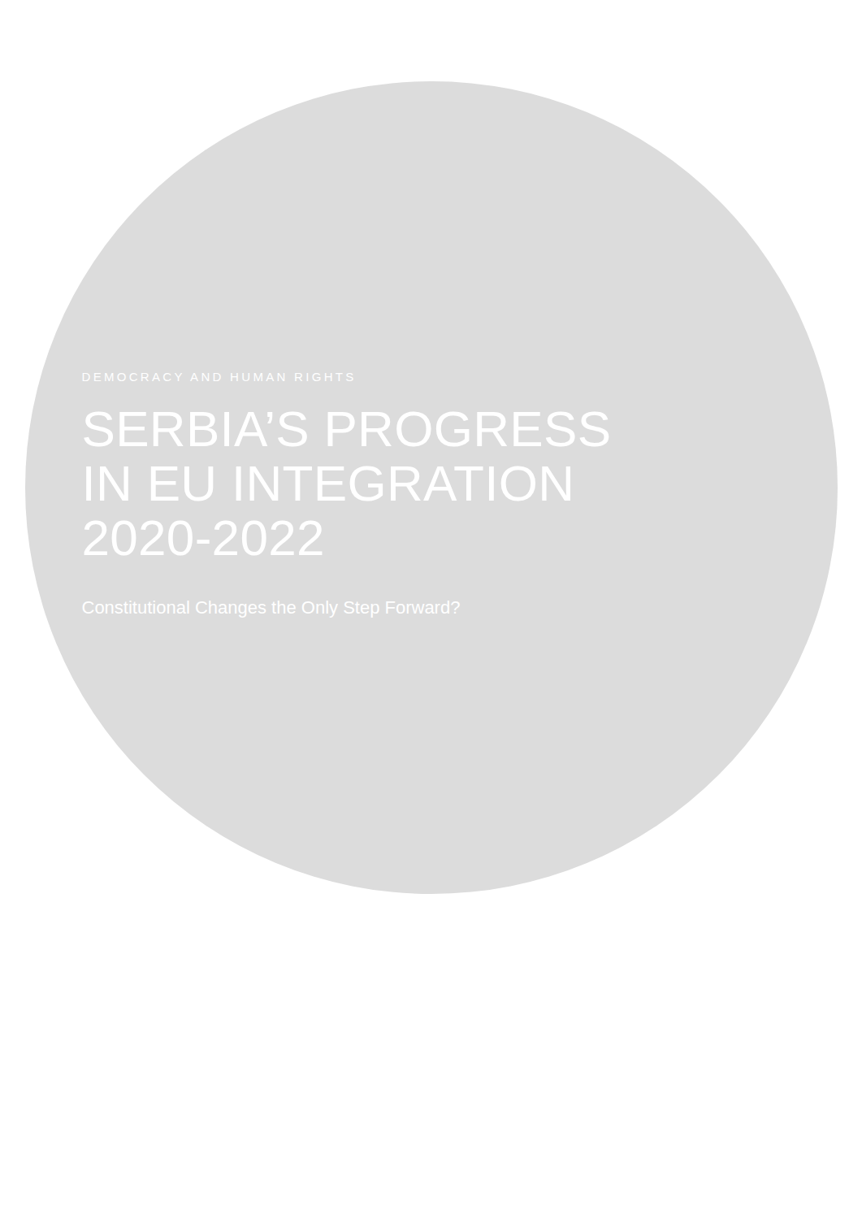Democracy and Human Rights
Serbia’s Progress
in EU Integration
2020-2022
Constitutional Changes the Only Step Forward?